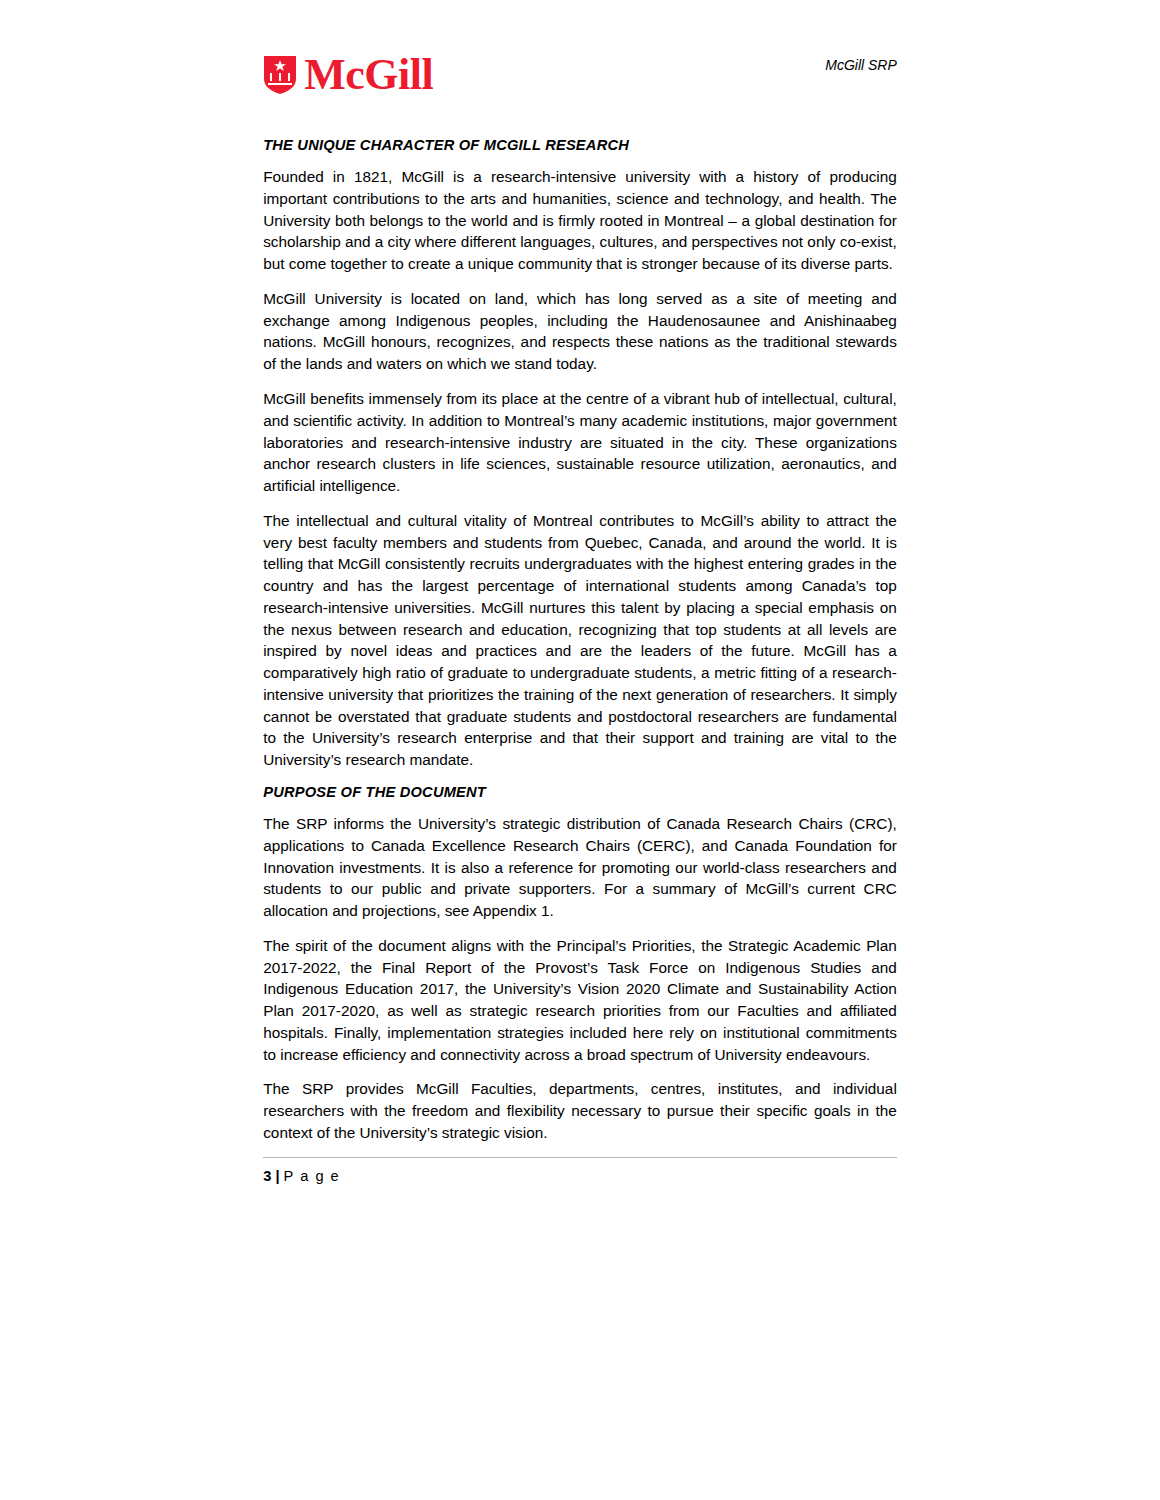McGill
McGill SRP
THE UNIQUE CHARACTER OF MCGILL RESEARCH
Founded in 1821, McGill is a research-intensive university with a history of producing important contributions to the arts and humanities, science and technology, and health. The University both belongs to the world and is firmly rooted in Montreal – a global destination for scholarship and a city where different languages, cultures, and perspectives not only co-exist, but come together to create a unique community that is stronger because of its diverse parts.
McGill University is located on land, which has long served as a site of meeting and exchange among Indigenous peoples, including the Haudenosaunee and Anishinaabeg nations. McGill honours, recognizes, and respects these nations as the traditional stewards of the lands and waters on which we stand today.
McGill benefits immensely from its place at the centre of a vibrant hub of intellectual, cultural, and scientific activity. In addition to Montreal’s many academic institutions, major government laboratories and research-intensive industry are situated in the city. These organizations anchor research clusters in life sciences, sustainable resource utilization, aeronautics, and artificial intelligence.
The intellectual and cultural vitality of Montreal contributes to McGill’s ability to attract the very best faculty members and students from Quebec, Canada, and around the world. It is telling that McGill consistently recruits undergraduates with the highest entering grades in the country and has the largest percentage of international students among Canada’s top research-intensive universities. McGill nurtures this talent by placing a special emphasis on the nexus between research and education, recognizing that top students at all levels are inspired by novel ideas and practices and are the leaders of the future. McGill has a comparatively high ratio of graduate to undergraduate students, a metric fitting of a research-intensive university that prioritizes the training of the next generation of researchers. It simply cannot be overstated that graduate students and postdoctoral researchers are fundamental to the University’s research enterprise and that their support and training are vital to the University’s research mandate.
PURPOSE OF THE DOCUMENT
The SRP informs the University’s strategic distribution of Canada Research Chairs (CRC), applications to Canada Excellence Research Chairs (CERC), and Canada Foundation for Innovation investments. It is also a reference for promoting our world-class researchers and students to our public and private supporters. For a summary of McGill’s current CRC allocation and projections, see Appendix 1.
The spirit of the document aligns with the Principal’s Priorities, the Strategic Academic Plan 2017-2022, the Final Report of the Provost’s Task Force on Indigenous Studies and Indigenous Education 2017, the University’s Vision 2020 Climate and Sustainability Action Plan 2017-2020, as well as strategic research priorities from our Faculties and affiliated hospitals. Finally, implementation strategies included here rely on institutional commitments to increase efficiency and connectivity across a broad spectrum of University endeavours.
The SRP provides McGill Faculties, departments, centres, institutes, and individual researchers with the freedom and flexibility necessary to pursue their specific goals in the context of the University’s strategic vision.
3 | P a g e